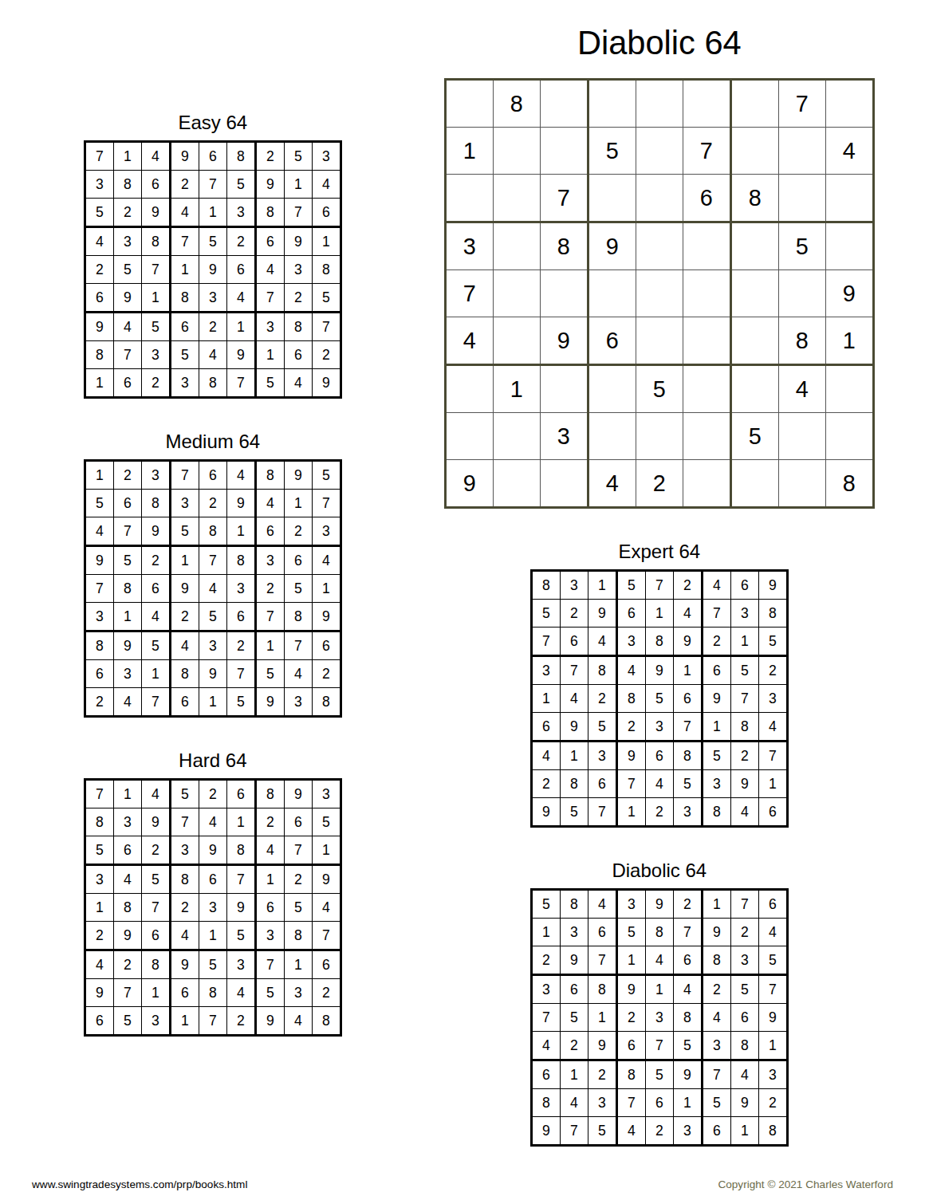Easy 64
| 7 | 1 | 4 | 9 | 6 | 8 | 2 | 5 | 3 |
| 3 | 8 | 6 | 2 | 7 | 5 | 9 | 1 | 4 |
| 5 | 2 | 9 | 4 | 1 | 3 | 8 | 7 | 6 |
| 4 | 3 | 8 | 7 | 5 | 2 | 6 | 9 | 1 |
| 2 | 5 | 7 | 1 | 9 | 6 | 4 | 3 | 8 |
| 6 | 9 | 1 | 8 | 3 | 4 | 7 | 2 | 5 |
| 9 | 4 | 5 | 6 | 2 | 1 | 3 | 8 | 7 |
| 8 | 7 | 3 | 5 | 4 | 9 | 1 | 6 | 2 |
| 1 | 6 | 2 | 3 | 8 | 7 | 5 | 4 | 9 |
Medium 64
| 1 | 2 | 3 | 7 | 6 | 4 | 8 | 9 | 5 |
| 5 | 6 | 8 | 3 | 2 | 9 | 4 | 1 | 7 |
| 4 | 7 | 9 | 5 | 8 | 1 | 6 | 2 | 3 |
| 9 | 5 | 2 | 1 | 7 | 8 | 3 | 6 | 4 |
| 7 | 8 | 6 | 9 | 4 | 3 | 2 | 5 | 1 |
| 3 | 1 | 4 | 2 | 5 | 6 | 7 | 8 | 9 |
| 8 | 9 | 5 | 4 | 3 | 2 | 1 | 7 | 6 |
| 6 | 3 | 1 | 8 | 9 | 7 | 5 | 4 | 2 |
| 2 | 4 | 7 | 6 | 1 | 5 | 9 | 3 | 8 |
Hard 64
| 7 | 1 | 4 | 5 | 2 | 6 | 8 | 9 | 3 |
| 8 | 3 | 9 | 7 | 4 | 1 | 2 | 6 | 5 |
| 5 | 6 | 2 | 3 | 9 | 8 | 4 | 7 | 1 |
| 3 | 4 | 5 | 8 | 6 | 7 | 1 | 2 | 9 |
| 1 | 8 | 7 | 2 | 3 | 9 | 6 | 5 | 4 |
| 2 | 9 | 6 | 4 | 1 | 5 | 3 | 8 | 7 |
| 4 | 2 | 8 | 9 | 5 | 3 | 7 | 1 | 6 |
| 9 | 7 | 1 | 6 | 8 | 4 | 5 | 3 | 2 |
| 6 | 5 | 3 | 1 | 7 | 2 | 9 | 4 | 8 |
Diabolic 64
| | 8 | | | | | | 7 | |
| 1 | | | 5 | | 7 | | | 4 |
| | | 7 | | | 6 | 8 | | |
| 3 | | 8 | 9 | | | | 5 | |
| 7 | | | | | | | | 9 |
| 4 | | 9 | 6 | | | | 8 | 1 |
| | 1 | | | 5 | | | 4 | |
| | | 3 | | | | 5 | | |
| 9 | | | 4 | 2 | | | | 8 |
Expert 64
| 8 | 3 | 1 | 5 | 7 | 2 | 4 | 6 | 9 |
| 5 | 2 | 9 | 6 | 1 | 4 | 7 | 3 | 8 |
| 7 | 6 | 4 | 3 | 8 | 9 | 2 | 1 | 5 |
| 3 | 7 | 8 | 4 | 9 | 1 | 6 | 5 | 2 |
| 1 | 4 | 2 | 8 | 5 | 6 | 9 | 7 | 3 |
| 6 | 9 | 5 | 2 | 3 | 7 | 1 | 8 | 4 |
| 4 | 1 | 3 | 9 | 6 | 8 | 5 | 2 | 7 |
| 2 | 8 | 6 | 7 | 4 | 5 | 3 | 9 | 1 |
| 9 | 5 | 7 | 1 | 2 | 3 | 8 | 4 | 6 |
Diabolic 64
| 5 | 8 | 4 | 3 | 9 | 2 | 1 | 7 | 6 |
| 1 | 3 | 6 | 5 | 8 | 7 | 9 | 2 | 4 |
| 2 | 9 | 7 | 1 | 4 | 6 | 8 | 3 | 5 |
| 3 | 6 | 8 | 9 | 1 | 4 | 2 | 5 | 7 |
| 7 | 5 | 1 | 2 | 3 | 8 | 4 | 6 | 9 |
| 4 | 2 | 9 | 6 | 7 | 5 | 3 | 8 | 1 |
| 6 | 1 | 2 | 8 | 5 | 9 | 7 | 4 | 3 |
| 8 | 4 | 3 | 7 | 6 | 1 | 5 | 9 | 2 |
| 9 | 7 | 5 | 4 | 2 | 3 | 6 | 1 | 8 |
www.swingtradesystems.com/prp/books.html
Copyright © 2021 Charles Waterford